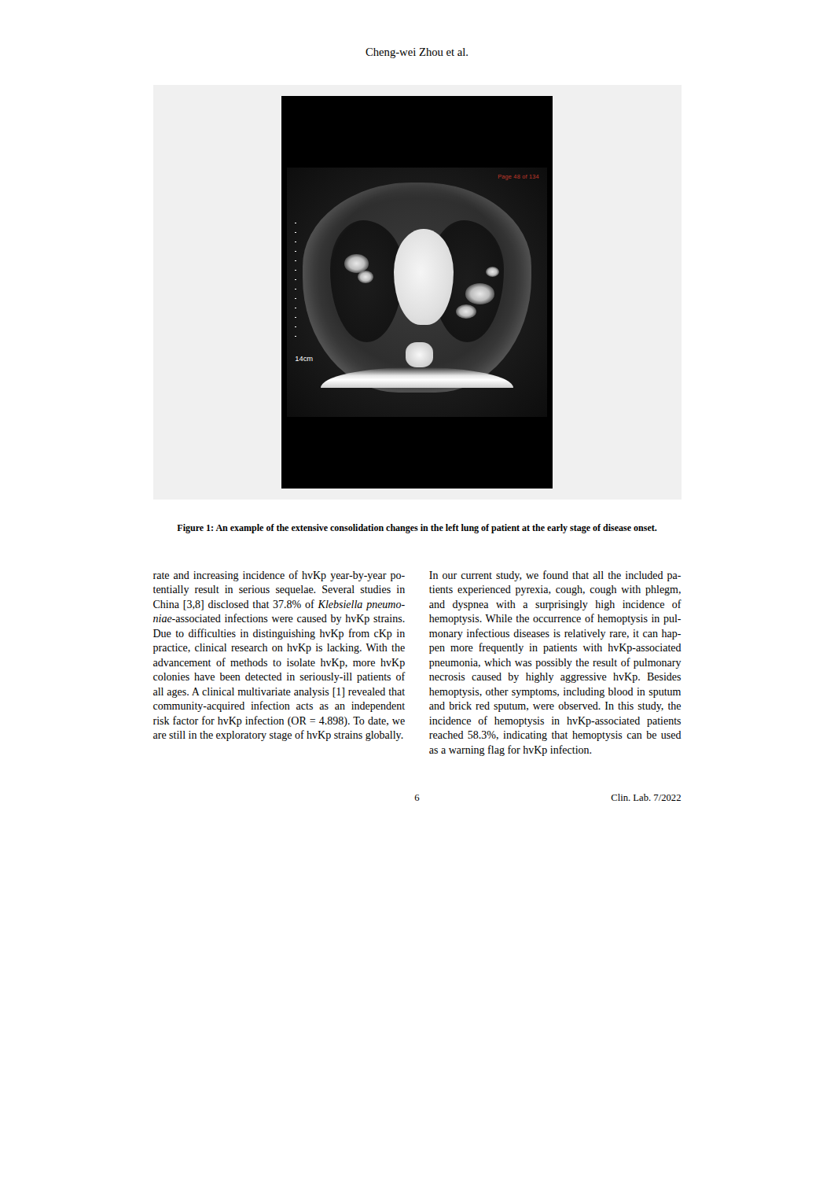Cheng-wei Zhou et al.
14cm
Page 48 of 134
Figure 1: An example of the extensive consolidation changes in the left lung of patient at the early stage of disease onset.
rate and increasing incidence of hvKp year-by-year potentially result in serious sequelae. Several studies in China [3,8] disclosed that 37.8% of Klebsiella pneumoniae-associated infections were caused by hvKp strains. Due to difficulties in distinguishing hvKp from cKp in practice, clinical research on hvKp is lacking. With the advancement of methods to isolate hvKp, more hvKp colonies have been detected in seriously-ill patients of all ages. A clinical multivariate analysis [1] revealed that community-acquired infection acts as an independent risk factor for hvKp infection (OR = 4.898). To date, we are still in the exploratory stage of hvKp strains globally.
In our current study, we found that all the included patients experienced pyrexia, cough, cough with phlegm, and dyspnea with a surprisingly high incidence of hemoptysis. While the occurrence of hemoptysis in pulmonary infectious diseases is relatively rare, it can happen more frequently in patients with hvKp-associated pneumonia, which was possibly the result of pulmonary necrosis caused by highly aggressive hvKp. Besides hemoptysis, other symptoms, including blood in sputum and brick red sputum, were observed. In this study, the incidence of hemoptysis in hvKp-associated patients reached 58.3%, indicating that hemoptysis can be used as a warning flag for hvKp infection.
6
Clin. Lab. 7/2022